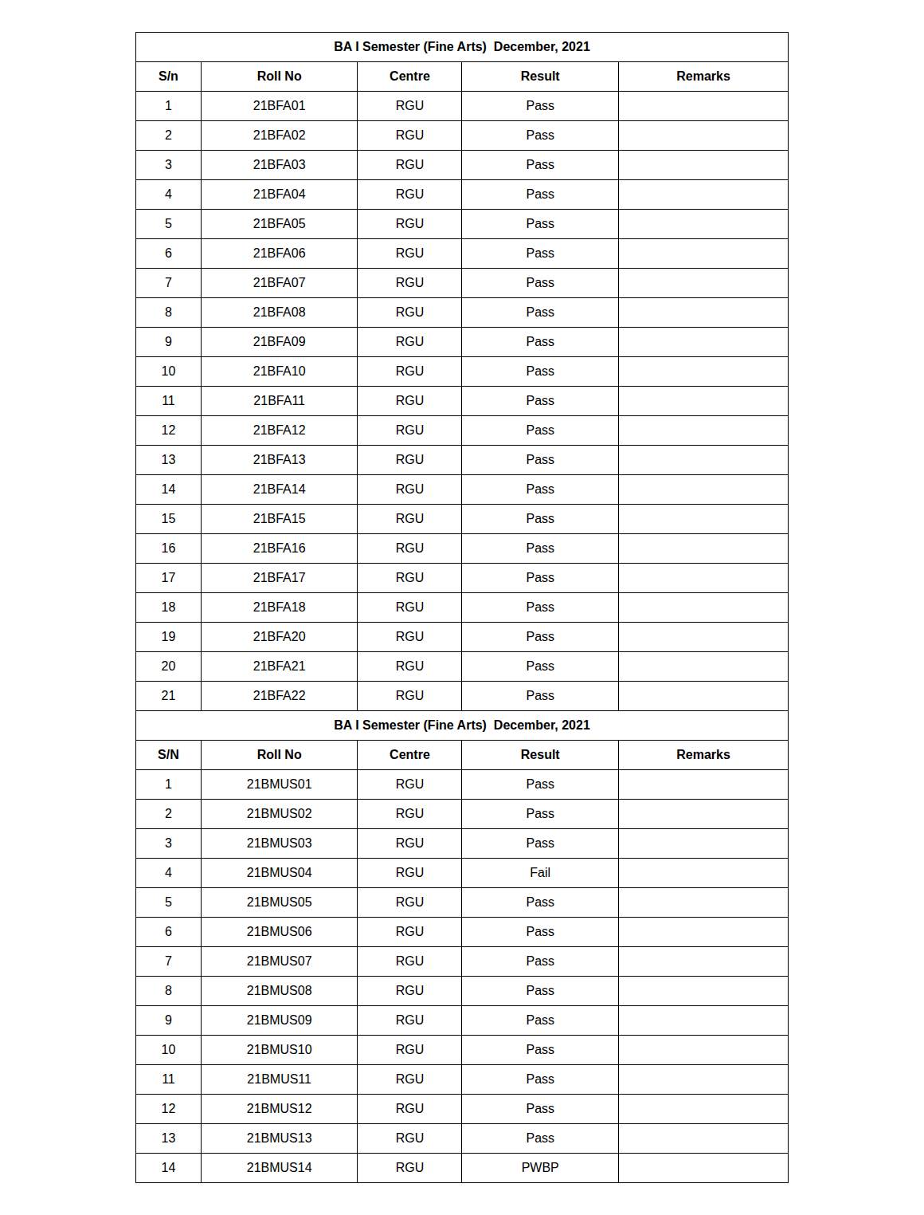| BA I Semester (Fine Arts) December, 2021 |
| S/n | Roll No | Centre | Result | Remarks |
| 1 | 21BFA01 | RGU | Pass | |
| 2 | 21BFA02 | RGU | Pass | |
| 3 | 21BFA03 | RGU | Pass | |
| 4 | 21BFA04 | RGU | Pass | |
| 5 | 21BFA05 | RGU | Pass | |
| 6 | 21BFA06 | RGU | Pass | |
| 7 | 21BFA07 | RGU | Pass | |
| 8 | 21BFA08 | RGU | Pass | |
| 9 | 21BFA09 | RGU | Pass | |
| 10 | 21BFA10 | RGU | Pass | |
| 11 | 21BFA11 | RGU | Pass | |
| 12 | 21BFA12 | RGU | Pass | |
| 13 | 21BFA13 | RGU | Pass | |
| 14 | 21BFA14 | RGU | Pass | |
| 15 | 21BFA15 | RGU | Pass | |
| 16 | 21BFA16 | RGU | Pass | |
| 17 | 21BFA17 | RGU | Pass | |
| 18 | 21BFA18 | RGU | Pass | |
| 19 | 21BFA20 | RGU | Pass | |
| 20 | 21BFA21 | RGU | Pass | |
| 21 | 21BFA22 | RGU | Pass | |
| BA I Semester (Fine Arts) December, 2021 |
| S/N | Roll No | Centre | Result | Remarks |
| 1 | 21BMUS01 | RGU | Pass | |
| 2 | 21BMUS02 | RGU | Pass | |
| 3 | 21BMUS03 | RGU | Pass | |
| 4 | 21BMUS04 | RGU | Fail | |
| 5 | 21BMUS05 | RGU | Pass | |
| 6 | 21BMUS06 | RGU | Pass | |
| 7 | 21BMUS07 | RGU | Pass | |
| 8 | 21BMUS08 | RGU | Pass | |
| 9 | 21BMUS09 | RGU | Pass | |
| 10 | 21BMUS10 | RGU | Pass | |
| 11 | 21BMUS11 | RGU | Pass | |
| 12 | 21BMUS12 | RGU | Pass | |
| 13 | 21BMUS13 | RGU | Pass | |
| 14 | 21BMUS14 | RGU | PWBP | |